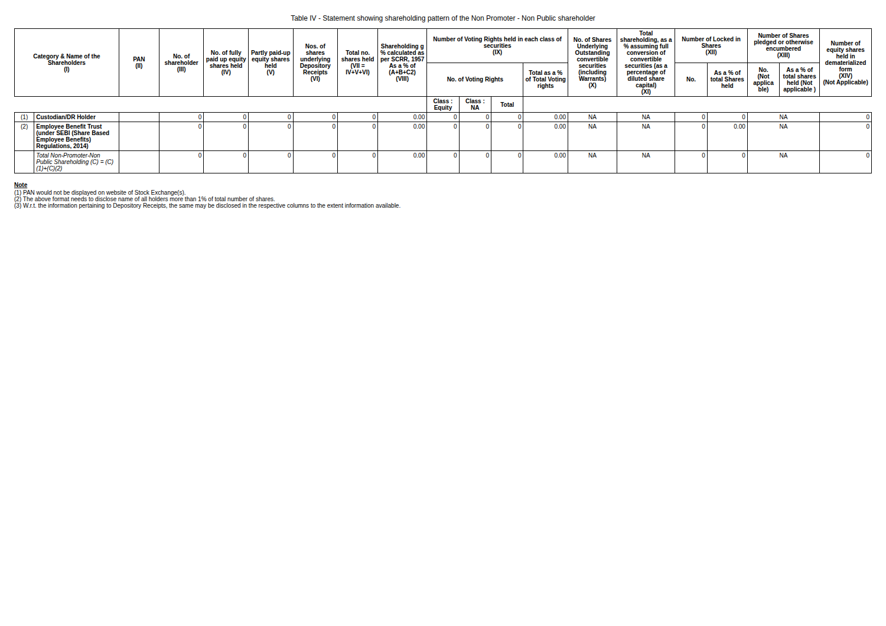Table IV - Statement showing shareholding pattern of the Non Promoter - Non Public shareholder
| Category & Name of the Shareholders (I) | PAN (II) | No. of shareholder (III) | No. of fully paid up equity shares held (IV) | Partly paid-up equity shares held (V) | Nos. of shares underlying Depository Receipts (VI) | Total no. shares held (VII = IV+V+VI) | Shareholding g % calculated as per SCRR, 1957 As a % of (A+B+C2) (VIII) | Number of Voting Rights held in each class of securities (IX) | No. of Shares Underlying Outstanding convertible securities (including Warrants) (X) | Total shareholding, as a % assuming full conversion of convertible securities (as a percentage of diluted share capital) (XI) | Number of Locked in Shares (XII) | Number of Shares pledged or otherwise encumbered (XIII) | Number of equity shares held in dematerialized form (XIV) (Not Applicable) |
| --- | --- | --- | --- | --- | --- | --- | --- | --- | --- | --- | --- | --- | --- |
| No. of Voting Rights | Total as a % of Total Voting rights | No. | As a % of total Shares held | No. (Not applica ble) | As a % of total shares held (Not applicable ) |
| | Class : Equity | Class : NA | Total | |
| (1) | Custodian/DR Holder | | 0 | 0 | 0 | 0 | 0 | 0.00 | 0 | 0 | 0 | 0.00 | NA | NA | 0 | 0 | NA | 0 |
| (2) | Employee Benefit Trust (under SEBI (Share Based Employee Benefits) Regulations, 2014) | | 0 | 0 | 0 | 0 | 0 | 0.00 | 0 | 0 | 0 | 0.00 | NA | NA | 0 | 0.00 | NA | 0 |
| | Total Non-Promoter-Non Public Shareholding (C) = (C)(1)+(C)(2) | | 0 | 0 | 0 | 0 | 0 | 0.00 | 0 | 0 | 0 | 0.00 | NA | NA | 0 | 0 | NA | 0 |
Note
(1) PAN would not be displayed on website of Stock Exchange(s).
(2) The above format needs to disclose name of all holders more than 1% of total number of shares.
(3) W.r.t. the information pertaining to Depository Receipts, the same may be disclosed in the respective columns to the extent information available.